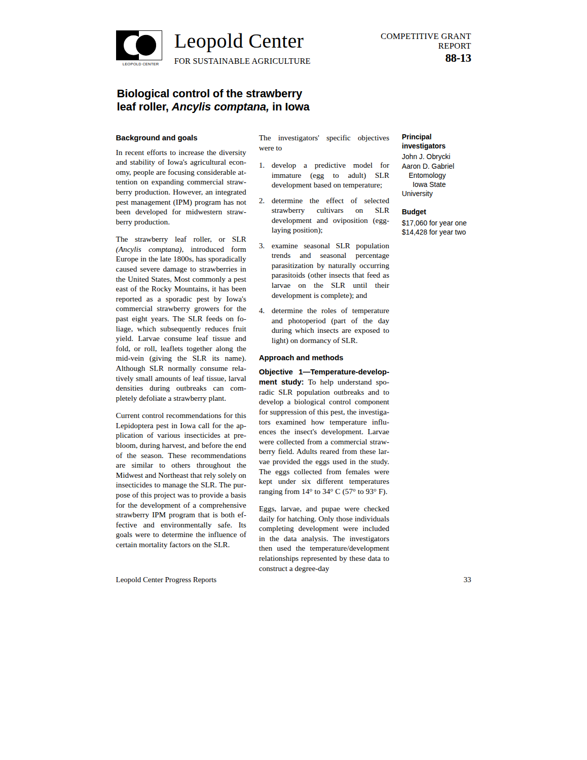LEOPOLD CENTER
Leopold Center
FOR SUSTAINABLE AGRICULTURE
COMPETITIVE GRANT
REPORT
88-13
Biological control of the strawberry
leaf roller, Ancylis comptana, in Iowa
Background and goals
In recent efforts to increase the diversity and stability of Iowa's agricultural economy, people are focusing considerable attention on expanding commercial strawberry production. However, an integrated pest management (IPM) program has not been developed for midwestern strawberry production.
The strawberry leaf roller, or SLR (Ancylis comptana), introduced form Europe in the late 1800s, has sporadically caused severe damage to strawberries in the United States, Most commonly a pest east of the Rocky Mountains, it has been reported as a sporadic pest by Iowa's commercial strawberry growers for the past eight years. The SLR feeds on foliage, which subsequently reduces fruit yield. Larvae consume leaf tissue and fold, or roll, leaflets together along the mid-vein (giving the SLR its name). Although SLR normally consume relatively small amounts of leaf tissue, larval densities during outbreaks can completely defoliate a strawberry plant.
Current control recommendations for this Lepidoptera pest in Iowa call for the application of various insecticides at prebloom, during harvest, and before the end of the season. These recommendations are similar to others throughout the Midwest and Northeast that rely solely on insecticides to manage the SLR. The purpose of this project was to provide a basis for the development of a comprehensive strawberry IPM program that is both effective and environmentally safe. Its goals were to determine the influence of certain mortality factors on the SLR.
The investigators' specific objectives were to
1. develop a predictive model for immature (egg to adult) SLR development based on temperature;
2. determine the effect of selected strawberry cultivars on SLR development and oviposition (egg-laying position);
3. examine seasonal SLR population trends and seasonal percentage parasitization by naturally occurring parasitoids (other insects that feed as larvae on the SLR until their development is complete); and
4. determine the roles of temperature and photoperiod (part of the day during which insects are exposed to light) on dormancy of SLR.
Approach and methods
Objective 1—Temperature-development study: To help understand sporadic SLR population outbreaks and to develop a biological control component for suppression of this pest, the investigators examined how temperature influences the insect's development. Larvae were collected from a commercial strawberry field. Adults reared from these larvae provided the eggs used in the study. The eggs collected from females were kept under six different temperatures ranging from 14° to 34° C (57° to 93° F).
Eggs, larvae, and pupae were checked daily for hatching. Only those individuals completing development were included in the data analysis. The investigators then used the temperature/development relationships represented by these data to construct a degree-day
Principal investigators
John J. Obrycki
Aaron D. Gabriel
Entomology
Iowa State University
Budget
$17,060 for year one
$14,428 for year two
Leopold Center Progress Reports
33